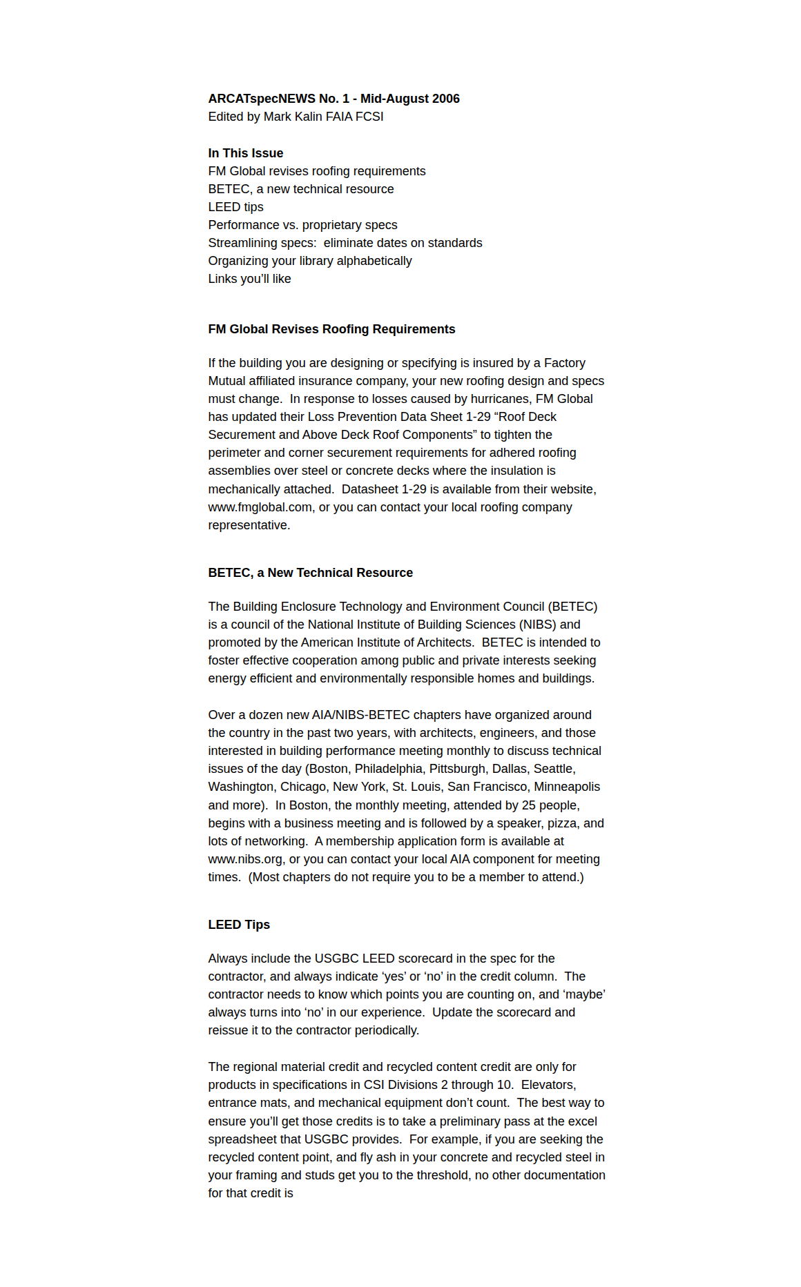ARCATspecNEWS No. 1 - Mid-August 2006
Edited by Mark Kalin FAIA FCSI
In This Issue
FM Global revises roofing requirements
BETEC, a new technical resource
LEED tips
Performance vs. proprietary specs
Streamlining specs: eliminate dates on standards
Organizing your library alphabetically
Links you’ll like
FM Global Revises Roofing Requirements
If the building you are designing or specifying is insured by a Factory Mutual affiliated insurance company, your new roofing design and specs must change. In response to losses caused by hurricanes, FM Global has updated their Loss Prevention Data Sheet 1-29 “Roof Deck Securement and Above Deck Roof Components” to tighten the perimeter and corner securement requirements for adhered roofing assemblies over steel or concrete decks where the insulation is mechanically attached. Datasheet 1-29 is available from their website, www.fmglobal.com, or you can contact your local roofing company representative.
BETEC, a New Technical Resource
The Building Enclosure Technology and Environment Council (BETEC) is a council of the National Institute of Building Sciences (NIBS) and promoted by the American Institute of Architects. BETEC is intended to foster effective cooperation among public and private interests seeking energy efficient and environmentally responsible homes and buildings.
Over a dozen new AIA/NIBS-BETEC chapters have organized around the country in the past two years, with architects, engineers, and those interested in building performance meeting monthly to discuss technical issues of the day (Boston, Philadelphia, Pittsburgh, Dallas, Seattle, Washington, Chicago, New York, St. Louis, San Francisco, Minneapolis and more). In Boston, the monthly meeting, attended by 25 people, begins with a business meeting and is followed by a speaker, pizza, and lots of networking. A membership application form is available at www.nibs.org, or you can contact your local AIA component for meeting times. (Most chapters do not require you to be a member to attend.)
LEED Tips
Always include the USGBC LEED scorecard in the spec for the contractor, and always indicate ‘yes’ or ‘no’ in the credit column. The contractor needs to know which points you are counting on, and ‘maybe’ always turns into ‘no’ in our experience. Update the scorecard and reissue it to the contractor periodically.
The regional material credit and recycled content credit are only for products in specifications in CSI Divisions 2 through 10. Elevators, entrance mats, and mechanical equipment don’t count. The best way to ensure you’ll get those credits is to take a preliminary pass at the excel spreadsheet that USGBC provides. For example, if you are seeking the recycled content point, and fly ash in your concrete and recycled steel in your framing and studs get you to the threshold, no other documentation for that credit is